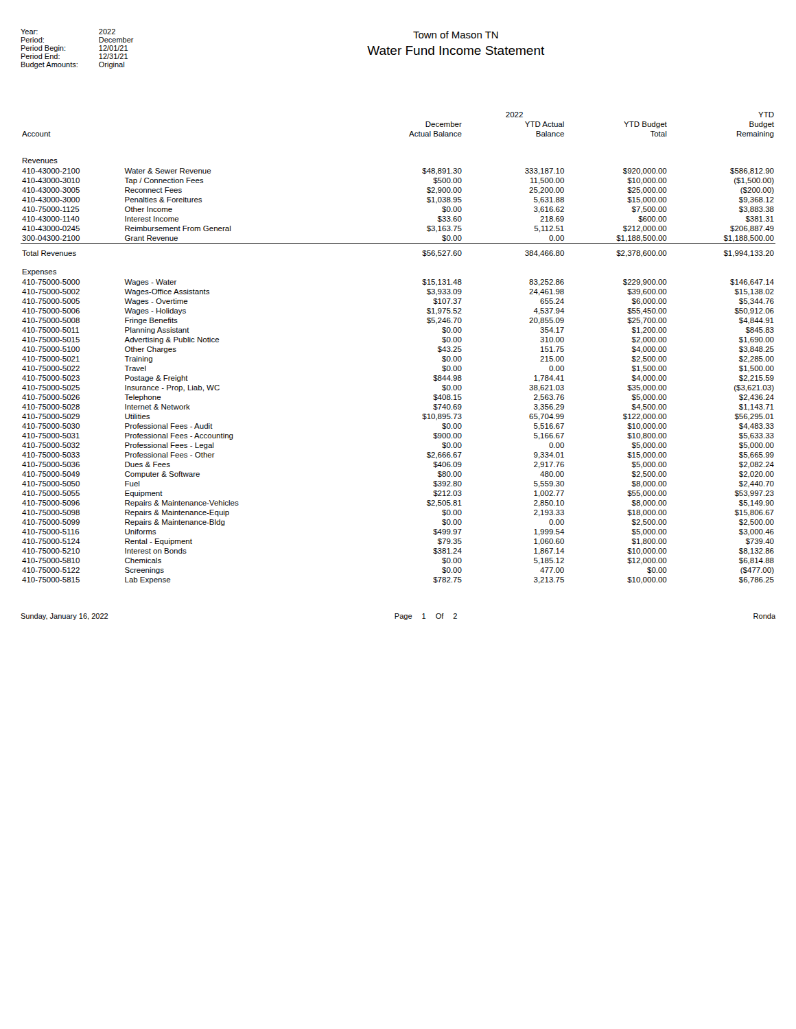| Year: | 2022 |
| Period: | December |
| Period Begin: | 12/01/21 |
| Period End: | 12/31/21 |
| Budget Amounts: | Original |
Town of Mason TN
Water Fund Income Statement
| | | | 2022 | | YTD |
| --- | --- | --- | --- | --- | --- |
| | | December | YTD Actual | YTD Budget | Budget |
| Account | | Actual Balance | Balance | Total | Remaining |
| Revenues |
| 410-43000-2100 | Water & Sewer Revenue | $48,891.30 | 333,187.10 | $920,000.00 | $586,812.90 |
| 410-43000-3010 | Tap / Connection Fees | $500.00 | 11,500.00 | $10,000.00 | ($1,500.00) |
| 410-43000-3005 | Reconnect Fees | $2,900.00 | 25,200.00 | $25,000.00 | ($200.00) |
| 410-43000-3000 | Penalties & Foreitures | $1,038.95 | 5,631.88 | $15,000.00 | $9,368.12 |
| 410-75000-1125 | Other Income | $0.00 | 3,616.62 | $7,500.00 | $3,883.38 |
| 410-43000-1140 | Interest Income | $33.60 | 218.69 | $600.00 | $381.31 |
| 410-43000-0245 | Reimbursement From General | $3,163.75 | 5,112.51 | $212,000.00 | $206,887.49 |
| 300-04300-2100 | Grant Revenue | $0.00 | 0.00 | $1,188,500.00 | $1,188,500.00 |
| Total Revenues | | $56,527.60 | 384,466.80 | $2,378,600.00 | $1,994,133.20 |
| Expenses |
| 410-75000-5000 | Wages - Water | $15,131.48 | 83,252.86 | $229,900.00 | $146,647.14 |
| 410-75000-5002 | Wages-Office Assistants | $3,933.09 | 24,461.98 | $39,600.00 | $15,138.02 |
| 410-75000-5005 | Wages - Overtime | $107.37 | 655.24 | $6,000.00 | $5,344.76 |
| 410-75000-5006 | Wages - Holidays | $1,975.52 | 4,537.94 | $55,450.00 | $50,912.06 |
| 410-75000-5008 | Fringe Benefits | $5,246.70 | 20,855.09 | $25,700.00 | $4,844.91 |
| 410-75000-5011 | Planning Assistant | $0.00 | 354.17 | $1,200.00 | $845.83 |
| 410-75000-5015 | Advertising & Public Notice | $0.00 | 310.00 | $2,000.00 | $1,690.00 |
| 410-75000-5100 | Other Charges | $43.25 | 151.75 | $4,000.00 | $3,848.25 |
| 410-75000-5021 | Training | $0.00 | 215.00 | $2,500.00 | $2,285.00 |
| 410-75000-5022 | Travel | $0.00 | 0.00 | $1,500.00 | $1,500.00 |
| 410-75000-5023 | Postage & Freight | $844.98 | 1,784.41 | $4,000.00 | $2,215.59 |
| 410-75000-5025 | Insurance - Prop, Liab, WC | $0.00 | 38,621.03 | $35,000.00 | ($3,621.03) |
| 410-75000-5026 | Telephone | $408.15 | 2,563.76 | $5,000.00 | $2,436.24 |
| 410-75000-5028 | Internet & Network | $740.69 | 3,356.29 | $4,500.00 | $1,143.71 |
| 410-75000-5029 | Utilities | $10,895.73 | 65,704.99 | $122,000.00 | $56,295.01 |
| 410-75000-5030 | Professional Fees - Audit | $0.00 | 5,516.67 | $10,000.00 | $4,483.33 |
| 410-75000-5031 | Professional Fees - Accounting | $900.00 | 5,166.67 | $10,800.00 | $5,633.33 |
| 410-75000-5032 | Professional Fees - Legal | $0.00 | 0.00 | $5,000.00 | $5,000.00 |
| 410-75000-5033 | Professional Fees - Other | $2,666.67 | 9,334.01 | $15,000.00 | $5,665.99 |
| 410-75000-5036 | Dues & Fees | $406.09 | 2,917.76 | $5,000.00 | $2,082.24 |
| 410-75000-5049 | Computer & Software | $80.00 | 480.00 | $2,500.00 | $2,020.00 |
| 410-75000-5050 | Fuel | $392.80 | 5,559.30 | $8,000.00 | $2,440.70 |
| 410-75000-5055 | Equipment | $212.03 | 1,002.77 | $55,000.00 | $53,997.23 |
| 410-75000-5096 | Repairs & Maintenance-Vehicles | $2,505.81 | 2,850.10 | $8,000.00 | $5,149.90 |
| 410-75000-5098 | Repairs & Maintenance-Equip | $0.00 | 2,193.33 | $18,000.00 | $15,806.67 |
| 410-75000-5099 | Repairs & Maintenance-Bldg | $0.00 | 0.00 | $2,500.00 | $2,500.00 |
| 410-75000-5116 | Uniforms | $499.97 | 1,999.54 | $5,000.00 | $3,000.46 |
| 410-75000-5124 | Rental - Equipment | $79.35 | 1,060.60 | $1,800.00 | $739.40 |
| 410-75000-5210 | Interest on Bonds | $381.24 | 1,867.14 | $10,000.00 | $8,132.86 |
| 410-75000-5810 | Chemicals | $0.00 | 5,185.12 | $12,000.00 | $6,814.88 |
| 410-75000-5122 | Screenings | $0.00 | 477.00 | $0.00 | ($477.00) |
| 410-75000-5815 | Lab Expense | $782.75 | 3,213.75 | $10,000.00 | $6,786.25 |
Sunday, January 16, 2022
Ronda
Page1 Of2